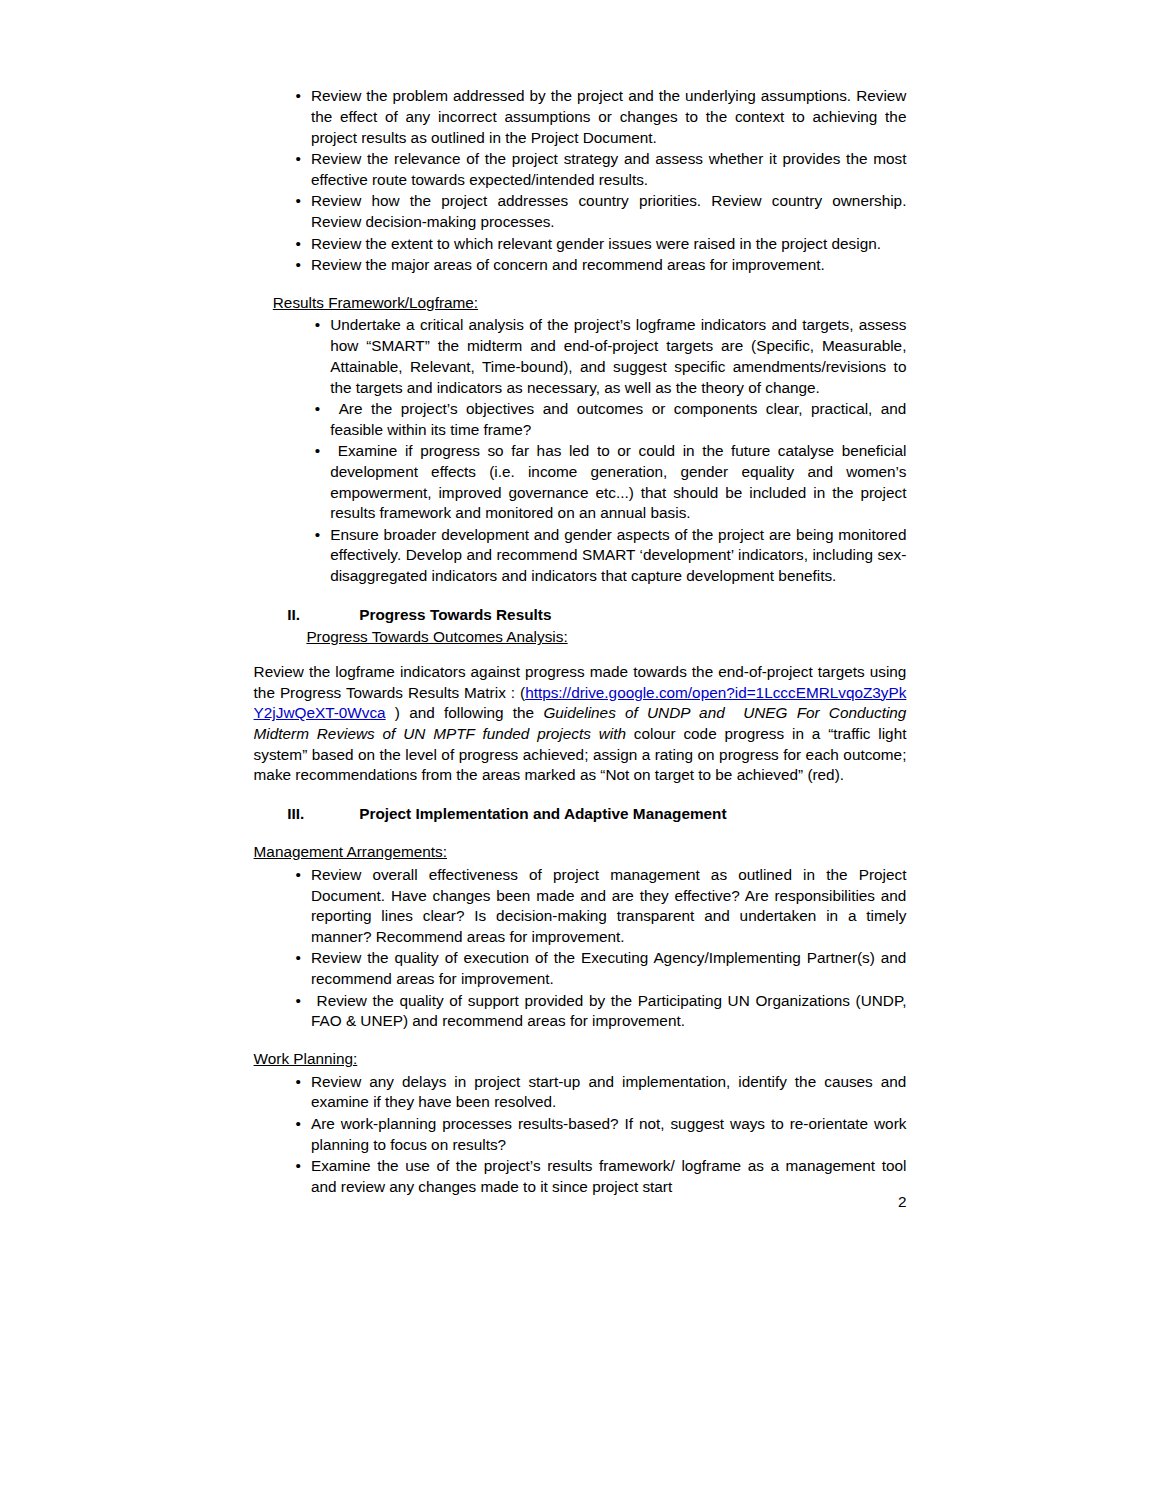Review the problem addressed by the project and the underlying assumptions. Review the effect of any incorrect assumptions or changes to the context to achieving the project results as outlined in the Project Document.
Review the relevance of the project strategy and assess whether it provides the most effective route towards expected/intended results.
Review how the project addresses country priorities. Review country ownership. Review decision-making processes.
Review the extent to which relevant gender issues were raised in the project design.
Review the major areas of concern and recommend areas for improvement.
Results Framework/Logframe:
Undertake a critical analysis of the project’s logframe indicators and targets, assess how “SMART” the midterm and end-of-project targets are (Specific, Measurable, Attainable, Relevant, Time-bound), and suggest specific amendments/revisions to the targets and indicators as necessary, as well as the theory of change.
Are the project’s objectives and outcomes or components clear, practical, and feasible within its time frame?
Examine if progress so far has led to or could in the future catalyse beneficial development effects (i.e. income generation, gender equality and women’s empowerment, improved governance etc...) that should be included in the project results framework and monitored on an annual basis.
Ensure broader development and gender aspects of the project are being monitored effectively. Develop and recommend SMART ‘development’ indicators, including sex-disaggregated indicators and indicators that capture development benefits.
II. Progress Towards Results
Progress Towards Outcomes Analysis:
Review the logframe indicators against progress made towards the end-of-project targets using the Progress Towards Results Matrix : (https://drive.google.com/open?id=1LcccEMRLvqoZ3yPkY2jJwQeXT-0Wvca ) and following the Guidelines of UNDP and UNEG For Conducting Midterm Reviews of UN MPTF funded projects with colour code progress in a “traffic light system” based on the level of progress achieved; assign a rating on progress for each outcome; make recommendations from the areas marked as “Not on target to be achieved” (red).
III. Project Implementation and Adaptive Management
Management Arrangements:
Review overall effectiveness of project management as outlined in the Project Document. Have changes been made and are they effective? Are responsibilities and reporting lines clear? Is decision-making transparent and undertaken in a timely manner? Recommend areas for improvement.
Review the quality of execution of the Executing Agency/Implementing Partner(s) and recommend areas for improvement.
Review the quality of support provided by the Participating UN Organizations (UNDP, FAO & UNEP) and recommend areas for improvement.
Work Planning:
Review any delays in project start-up and implementation, identify the causes and examine if they have been resolved.
Are work-planning processes results-based? If not, suggest ways to re-orientate work planning to focus on results?
Examine the use of the project’s results framework/ logframe as a management tool and review any changes made to it since project start
2